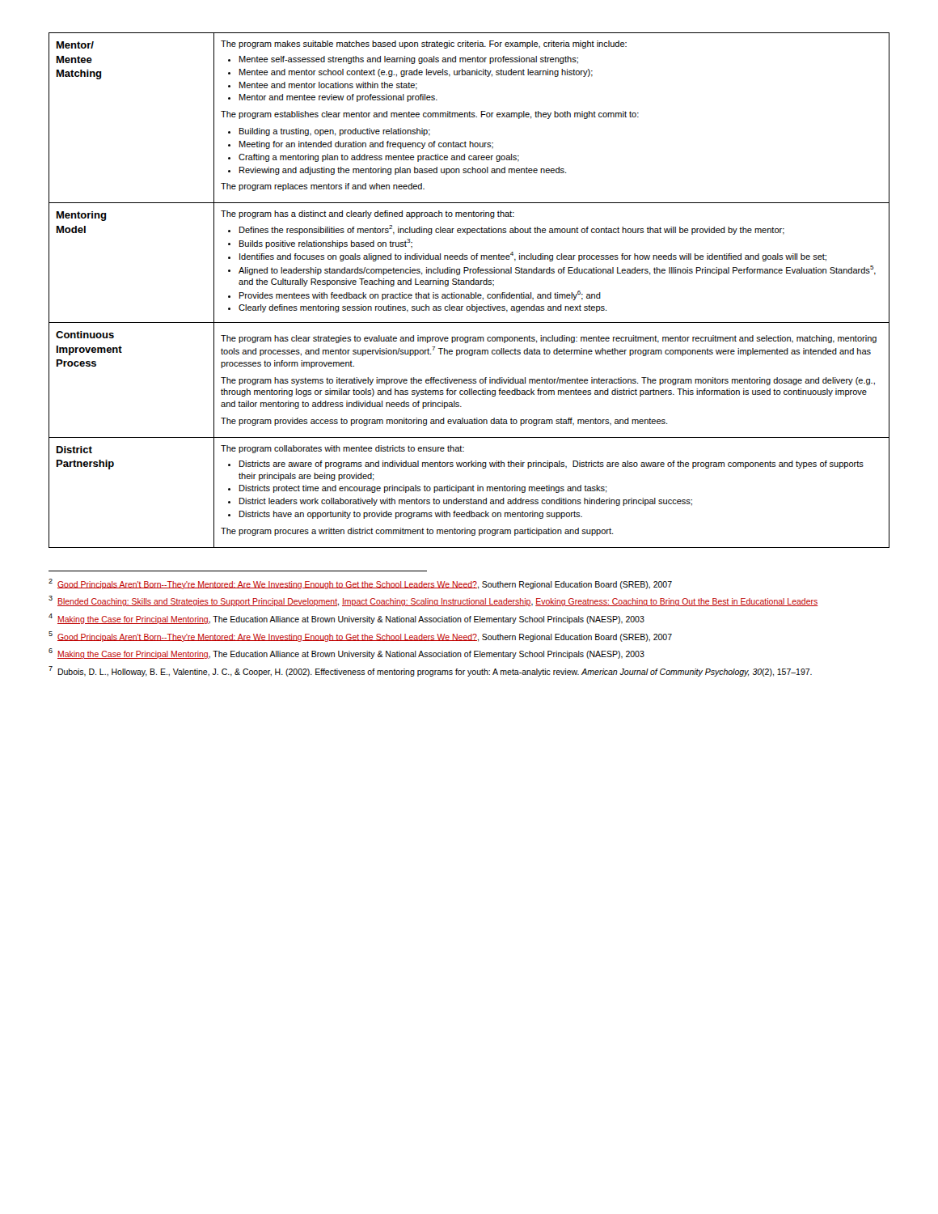| Mentor/ Mentee Matching | The program makes suitable matches based upon strategic criteria. For example, criteria might include: Mentee self-assessed strengths and learning goals and mentor professional strengths; Mentee and mentor school context (e.g., grade levels, urbanicity, student learning history); Mentee and mentor locations within the state; Mentor and mentee review of professional profiles. The program establishes clear mentor and mentee commitments. For example, they both might commit to: Building a trusting, open, productive relationship; Meeting for an intended duration and frequency of contact hours; Crafting a mentoring plan to address mentee practice and career goals; Reviewing and adjusting the mentoring plan based upon school and mentee needs. The program replaces mentors if and when needed. |
| Mentoring Model | The program has a distinct and clearly defined approach to mentoring that: Defines the responsibilities of mentors 2 , including clear expectations about the amount of contact hours that will be provided by the mentor; Builds positive relationships based on trust 3 ; Identifies and focuses on goals aligned to individual needs of mentee 4 , including clear processes for how needs will be identified and goals will be set; Aligned to leadership standards/competencies, including Professional Standards of Educational Leaders, the Illinois Principal Performance Evaluation Standards 5 , and the Culturally Responsive Teaching and Learning Standards; Provides mentees with feedback on practice that is actionable, confidential, and timely 6 ; and Clearly defines mentoring session routines, such as clear objectives, agendas and next steps. |
| Continuous Improvement Process | The program has clear strategies to evaluate and improve program components, including: mentee recruitment, mentor recruitment and selection, matching, mentoring tools and processes, and mentor supervision/support. 7 The program collects data to determine whether program components were implemented as intended and has processes to inform improvement. The program has systems to iteratively improve the effectiveness of individual mentor/mentee interactions. The program monitors mentoring dosage and delivery (e.g., through mentoring logs or similar tools) and has systems for collecting feedback from mentees and district partners. This information is used to continuously improve and tailor mentoring to address individual needs of principals. The program provides access to program monitoring and evaluation data to program staff, mentors, and mentees. |
| District Partnership | The program collaborates with mentee districts to ensure that: Districts are aware of programs and individual mentors working with their principals, Districts are also aware of the program components and types of supports their principals are being provided; Districts protect time and encourage principals to participant in mentoring meetings and tasks; District leaders work collaboratively with mentors to understand and address conditions hindering principal success; Districts have an opportunity to provide programs with feedback on mentoring supports. The program procures a written district commitment to mentoring program participation and support. |
2 Good Principals Aren't Born--They're Mentored: Are We Investing Enough to Get the School Leaders We Need?, Southern Regional Education Board (SREB), 2007
3 Blended Coaching: Skills and Strategies to Support Principal Development, Impact Coaching: Scaling Instructional Leadership, Evoking Greatness: Coaching to Bring Out the Best in Educational Leaders
4 Making the Case for Principal Mentoring, The Education Alliance at Brown University & National Association of Elementary School Principals (NAESP), 2003
5 Good Principals Aren't Born--They're Mentored: Are We Investing Enough to Get the School Leaders We Need?, Southern Regional Education Board (SREB), 2007
6 Making the Case for Principal Mentoring, The Education Alliance at Brown University & National Association of Elementary School Principals (NAESP), 2003
7 Dubois, D. L., Holloway, B. E., Valentine, J. C., & Cooper, H. (2002). Effectiveness of mentoring programs for youth: A meta-analytic review. American Journal of Community Psychology, 30(2), 157–197.